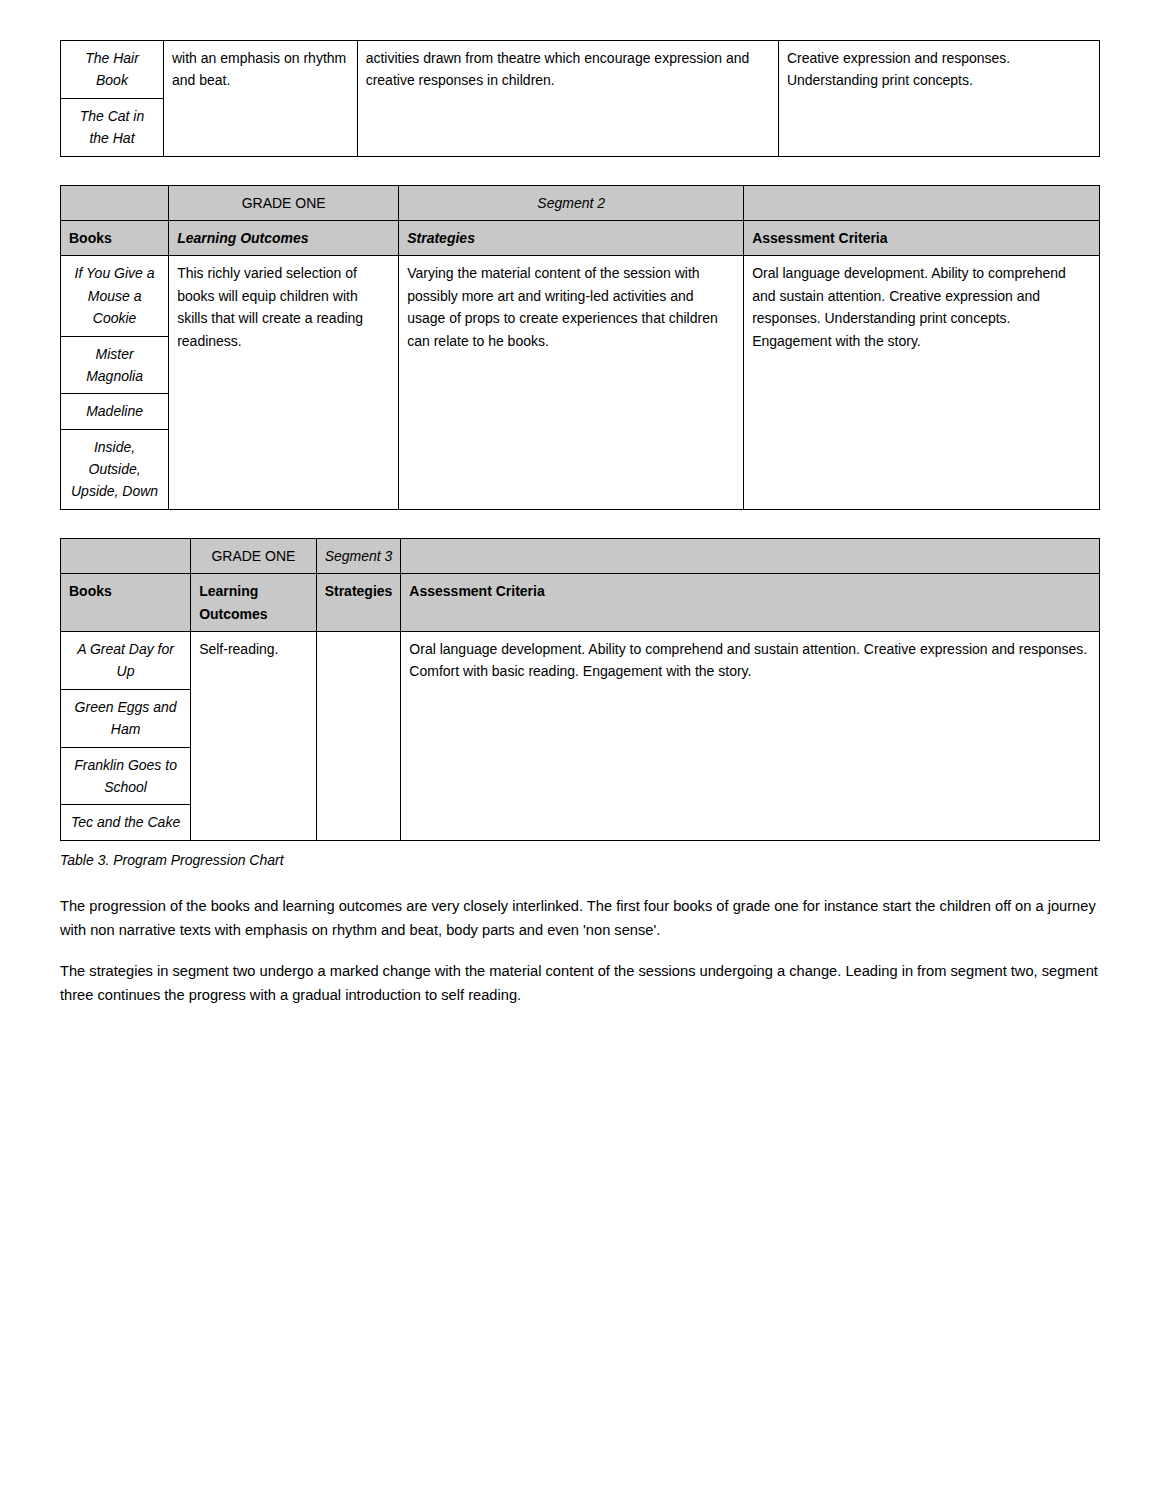| The Hair Book | with an emphasis on rhythm and beat. | activities drawn from theatre which encourage expression and creative responses in children. | Creative expression and responses. Understanding print concepts. |
| The Cat in the Hat |
| | GRADE ONE | Segment 2 | |
| Books | Learning Outcomes | Strategies | Assessment Criteria |
| If You Give a Mouse a Cookie | This richly varied selection of books will equip children with skills that will create a reading readiness. | Varying the material content of the session with possibly more art and writing-led activities and usage of props to create experiences that children can relate to he books. | Oral language development. Ability to comprehend and sustain attention. Creative expression and responses. Understanding print concepts. Engagement with the story. |
| Mister Magnolia |
| Madeline |
| Inside, Outside, Upside, Down |
| | GRADE ONE | Segment 3 | |
| Books | Learning Outcomes | Strategies | Assessment Criteria |
| A Great Day for Up | Self-reading. | | Oral language development. Ability to comprehend and sustain attention. Creative expression and responses. Comfort with basic reading. Engagement with the story. |
| Green Eggs and Ham |
| Franklin Goes to School |
| Tec and the Cake |
Table 3. Program Progression Chart
The progression of the books and learning outcomes are very closely interlinked. The first four books of grade one for instance start the children off on a journey with non narrative texts with emphasis on rhythm and beat, body parts and even 'non sense'.
The strategies in segment two undergo a marked change with the material content of the sessions undergoing a change. Leading in from segment two, segment three continues the progress with a gradual introduction to self reading.